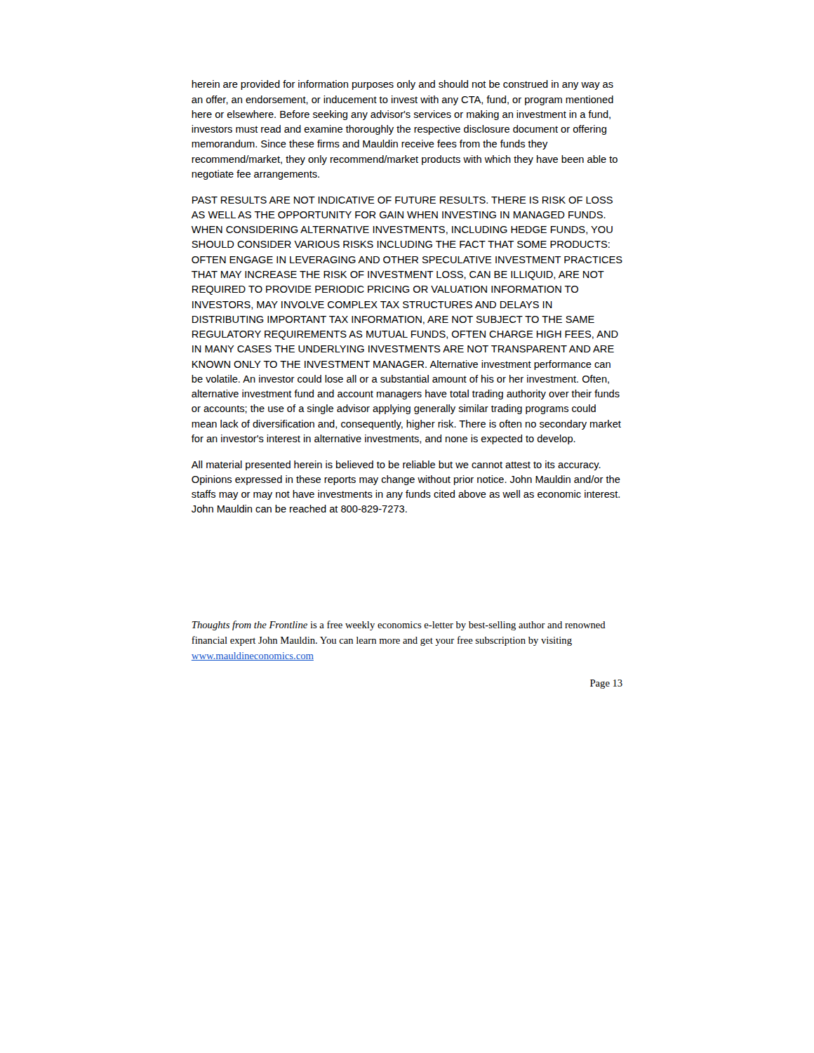herein are provided for information purposes only and should not be construed in any way as an offer, an endorsement, or inducement to invest with any CTA, fund, or program mentioned here or elsewhere. Before seeking any advisor's services or making an investment in a fund, investors must read and examine thoroughly the respective disclosure document or offering memorandum. Since these firms and Mauldin receive fees from the funds they recommend/market, they only recommend/market products with which they have been able to negotiate fee arrangements.
PAST RESULTS ARE NOT INDICATIVE OF FUTURE RESULTS. THERE IS RISK OF LOSS AS WELL AS THE OPPORTUNITY FOR GAIN WHEN INVESTING IN MANAGED FUNDS. WHEN CONSIDERING ALTERNATIVE INVESTMENTS, INCLUDING HEDGE FUNDS, YOU SHOULD CONSIDER VARIOUS RISKS INCLUDING THE FACT THAT SOME PRODUCTS: OFTEN ENGAGE IN LEVERAGING AND OTHER SPECULATIVE INVESTMENT PRACTICES THAT MAY INCREASE THE RISK OF INVESTMENT LOSS, CAN BE ILLIQUID, ARE NOT REQUIRED TO PROVIDE PERIODIC PRICING OR VALUATION INFORMATION TO INVESTORS, MAY INVOLVE COMPLEX TAX STRUCTURES AND DELAYS IN DISTRIBUTING IMPORTANT TAX INFORMATION, ARE NOT SUBJECT TO THE SAME REGULATORY REQUIREMENTS AS MUTUAL FUNDS, OFTEN CHARGE HIGH FEES, AND IN MANY CASES THE UNDERLYING INVESTMENTS ARE NOT TRANSPARENT AND ARE KNOWN ONLY TO THE INVESTMENT MANAGER. Alternative investment performance can be volatile. An investor could lose all or a substantial amount of his or her investment. Often, alternative investment fund and account managers have total trading authority over their funds or accounts; the use of a single advisor applying generally similar trading programs could mean lack of diversification and, consequently, higher risk. There is often no secondary market for an investor's interest in alternative investments, and none is expected to develop.
All material presented herein is believed to be reliable but we cannot attest to its accuracy. Opinions expressed in these reports may change without prior notice. John Mauldin and/or the staffs may or may not have investments in any funds cited above as well as economic interest. John Mauldin can be reached at 800-829-7273.
Thoughts from the Frontline is a free weekly economics e-letter by best-selling author and renowned financial expert John Mauldin. You can learn more and get your free subscription by visiting www.mauldineconomics.com
Page 13